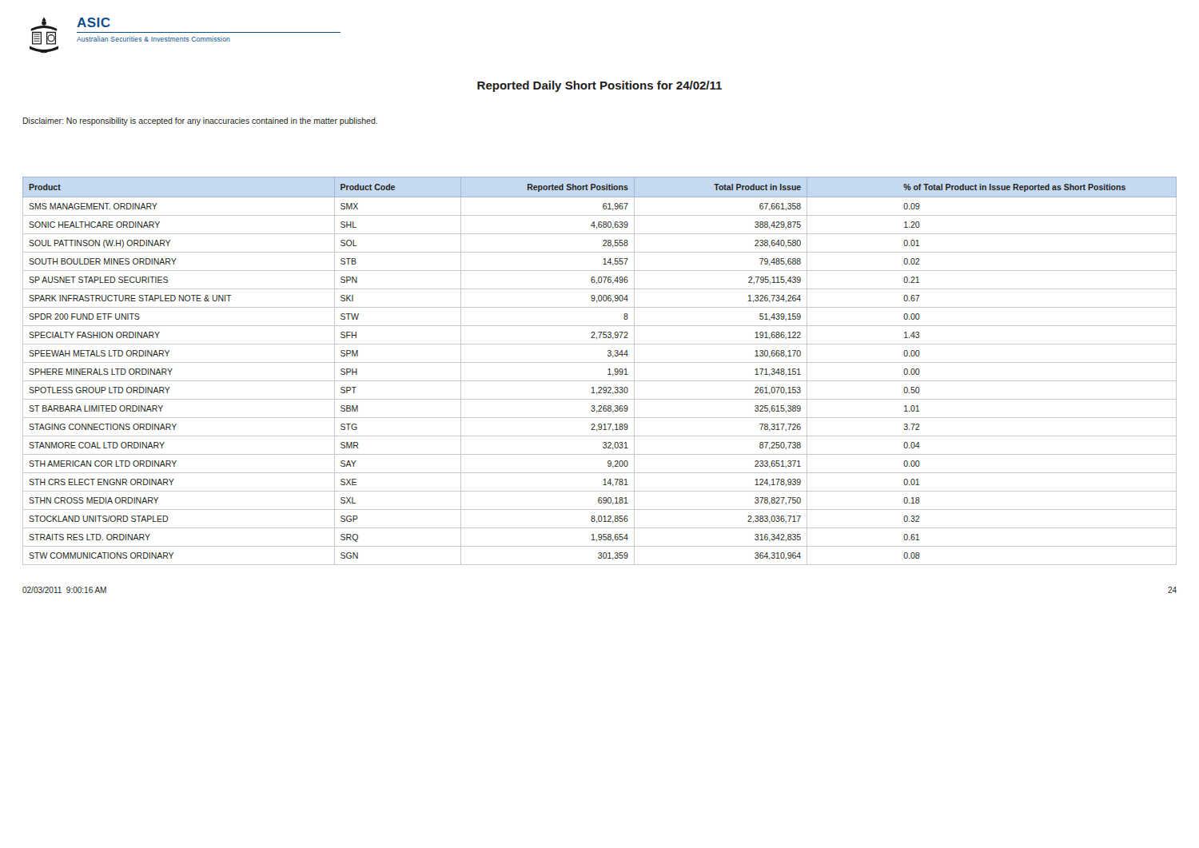ASIC
Australian Securities & Investments Commission
Reported Daily Short Positions for 24/02/11
Disclaimer: No responsibility is accepted for any inaccuracies contained in the matter published.
| Product | Product Code | Reported Short Positions | Total Product in Issue | % of Total Product in Issue Reported as Short Positions |
| --- | --- | --- | --- | --- |
| SMS MANAGEMENT. ORDINARY | SMX | 61,967 | 67,661,358 | 0.09 |
| SONIC HEALTHCARE ORDINARY | SHL | 4,680,639 | 388,429,875 | 1.20 |
| SOUL PATTINSON (W.H) ORDINARY | SOL | 28,558 | 238,640,580 | 0.01 |
| SOUTH BOULDER MINES ORDINARY | STB | 14,557 | 79,485,688 | 0.02 |
| SP AUSNET STAPLED SECURITIES | SPN | 6,076,496 | 2,795,115,439 | 0.21 |
| SPARK INFRASTRUCTURE STAPLED NOTE & UNIT | SKI | 9,006,904 | 1,326,734,264 | 0.67 |
| SPDR 200 FUND ETF UNITS | STW | 8 | 51,439,159 | 0.00 |
| SPECIALTY FASHION ORDINARY | SFH | 2,753,972 | 191,686,122 | 1.43 |
| SPEEWAH METALS LTD ORDINARY | SPM | 3,344 | 130,668,170 | 0.00 |
| SPHERE MINERALS LTD ORDINARY | SPH | 1,991 | 171,348,151 | 0.00 |
| SPOTLESS GROUP LTD ORDINARY | SPT | 1,292,330 | 261,070,153 | 0.50 |
| ST BARBARA LIMITED ORDINARY | SBM | 3,268,369 | 325,615,389 | 1.01 |
| STAGING CONNECTIONS ORDINARY | STG | 2,917,189 | 78,317,726 | 3.72 |
| STANMORE COAL LTD ORDINARY | SMR | 32,031 | 87,250,738 | 0.04 |
| STH AMERICAN COR LTD ORDINARY | SAY | 9,200 | 233,651,371 | 0.00 |
| STH CRS ELECT ENGNR ORDINARY | SXE | 14,781 | 124,178,939 | 0.01 |
| STHN CROSS MEDIA ORDINARY | SXL | 690,181 | 378,827,750 | 0.18 |
| STOCKLAND UNITS/ORD STAPLED | SGP | 8,012,856 | 2,383,036,717 | 0.32 |
| STRAITS RES LTD. ORDINARY | SRQ | 1,958,654 | 316,342,835 | 0.61 |
| STW COMMUNICATIONS ORDINARY | SGN | 301,359 | 364,310,964 | 0.08 |
02/03/2011 9:00:16 AM
24